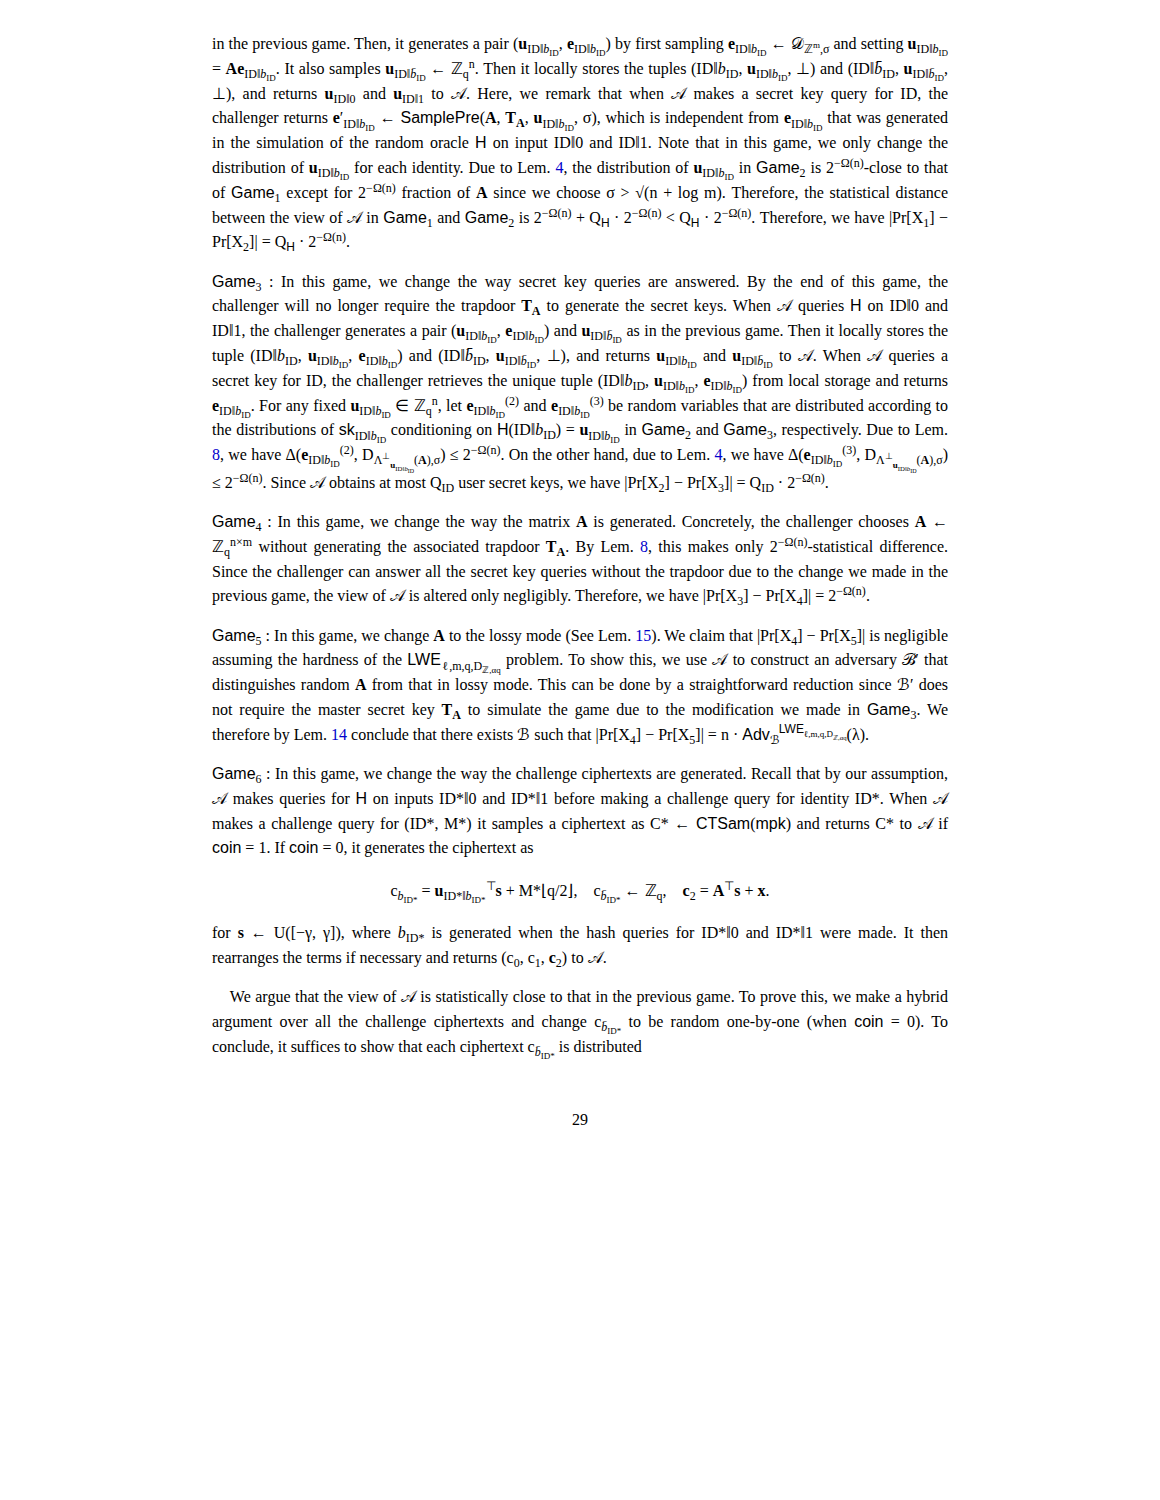in the previous game. Then, it generates a pair (uID‖bID, eID‖bID) by first sampling eID‖bID ← 𝒟ℤm,σ and setting uID‖bID = AeID‖bID. It also samples uID‖b̄ID ← ℤqn. Then it locally stores the tuples (ID‖bID, uID‖bID, ⊥) and (ID‖b̄ID, uID‖b̄ID, ⊥), and returns uID‖0 and uID‖1 to 𝒜. Here, we remark that when 𝒜 makes a secret key query for ID, the challenger returns e′ID‖bID ← SamplePre(A, TA, uID‖bID, σ), which is independent from eID‖bID that was generated in the simulation of the random oracle H on input ID‖0 and ID‖1. Note that in this game, we only change the distribution of uID‖bID for each identity. Due to Lem. 4, the distribution of uID‖bID in Game2 is 2−Ω(n)-close to that of Game1 except for 2−Ω(n) fraction of A since we choose σ > √(n + log m). Therefore, the statistical distance between the view of 𝒜 in Game1 and Game2 is 2−Ω(n) + QH · 2−Ω(n) < QH · 2−Ω(n). Therefore, we have |Pr[X1] − Pr[X2]| = QH · 2−Ω(n).
Game3 : In this game, we change the way secret key queries are answered. By the end of this game, the challenger will no longer require the trapdoor TA to generate the secret keys. When 𝒜 queries H on ID‖0 and ID‖1, the challenger generates a pair (uID‖bID, eID‖bID) and uID‖b̄ID as in the previous game. Then it locally stores the tuple (ID‖bID, uID‖bID, eID‖bID) and (ID‖b̄ID, uID‖b̄ID, ⊥), and returns uID‖bID and uID‖b̄ID to 𝒜. When 𝒜 queries a secret key for ID, the challenger retrieves the unique tuple (ID‖bID, uID‖bID, eID‖bID) from local storage and returns eID‖bID. For any fixed uID‖bID ∈ ℤqn, let eID‖bID(2) and eID‖bID(3) be random variables that are distributed according to the distributions of skID‖bID conditioning on H(ID‖bID) = uID‖bID in Game2 and Game3, respectively. Due to Lem. 8, we have Δ(eID‖bID(2), DΛ⊥uID‖bID(A),σ) ≤ 2−Ω(n). On the other hand, due to Lem. 4, we have Δ(eID‖bID(3), DΛ⊥uID‖bID(A),σ) ≤ 2−Ω(n). Since 𝒜 obtains at most QID user secret keys, we have |Pr[X2] − Pr[X3]| = QID · 2−Ω(n).
Game4 : In this game, we change the way the matrix A is generated. Concretely, the challenger chooses A ← ℤqn×m without generating the associated trapdoor TA. By Lem. 8, this makes only 2−Ω(n)-statistical difference. Since the challenger can answer all the secret key queries without the trapdoor due to the change we made in the previous game, the view of 𝒜 is altered only negligibly. Therefore, we have |Pr[X3] − Pr[X4]| = 2−Ω(n).
Game5 : In this game, we change A to the lossy mode (See Lem. 15). We claim that |Pr[X4] − Pr[X5]| is negligible assuming the hardness of the LWEℓ,m,q,Dℤ,αq problem. To show this, we use 𝒜 to construct an adversary ℬ′ that distinguishes random A from that in lossy mode. This can be done by a straightforward reduction since ℬ′ does not require the master secret key TA to simulate the game due to the modification we made in Game3. We therefore by Lem. 14 conclude that there exists ℬ such that |Pr[X4] − Pr[X5]| = n · AdvℬLWEℓ,m,q,Dℤ,αq(λ).
Game6 : In this game, we change the way the challenge ciphertexts are generated. Recall that by our assumption, 𝒜 makes queries for H on inputs ID*‖0 and ID*‖1 before making a challenge query for identity ID*. When 𝒜 makes a challenge query for (ID*, M*) it samples a ciphertext as C* ← CTSam(mpk) and returns C* to 𝒜 if coin = 1. If coin = 0, it generates the ciphertext as
cbID* = uID*‖bID*⊤s + M*⌊q/2⌋, cb̄ID* ← ℤq, c2 = A⊤s + x.
for s ← U([−γ, γ]), where bID* is generated when the hash queries for ID*‖0 and ID*‖1 were made. It then rearranges the terms if necessary and returns (c0, c1, c2) to 𝒜.
We argue that the view of 𝒜 is statistically close to that in the previous game. To prove this, we make a hybrid argument over all the challenge ciphertexts and change cb̄ID* to be random one-by-one (when coin = 0). To conclude, it suffices to show that each ciphertext cb̄ID* is distributed
29